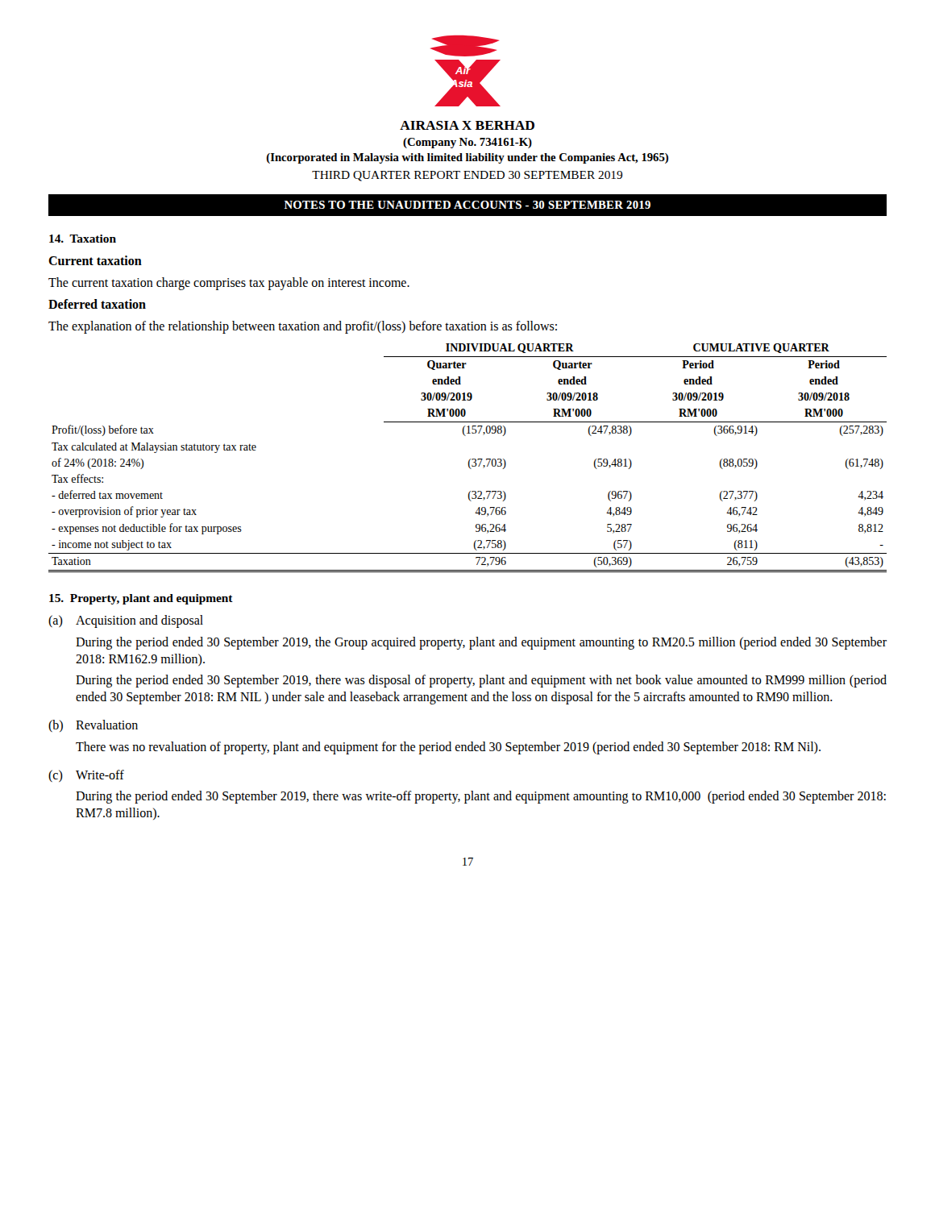Air Asia
AIRASIA X BERHAD
(Company No. 734161-K)
(Incorporated in Malaysia with limited liability under the Companies Act, 1965)
THIRD QUARTER REPORT ENDED 30 SEPTEMBER 2019
NOTES TO THE UNAUDITED ACCOUNTS - 30 SEPTEMBER 2019
14. Taxation
Current taxation
The current taxation charge comprises tax payable on interest income.
Deferred taxation
The explanation of the relationship between taxation and profit/(loss) before taxation is as follows:
| | INDIVIDUAL QUARTER | CUMULATIVE QUARTER |
| | Quarter | Quarter | Period | Period |
| | ended | ended | ended | ended |
| | 30/09/2019 | 30/09/2018 | 30/09/2019 | 30/09/2018 |
| | RM'000 | RM'000 | RM'000 | RM'000 |
| Profit/(loss) before tax | (157,098) | (247,838) | (366,914) | (257,283) |
| Tax calculated at Malaysian statutory tax rate | | | | |
| of 24% (2018: 24%) | (37,703) | (59,481) | (88,059) | (61,748) |
| Tax effects: | | | | |
| - deferred tax movement | (32,773) | (967) | (27,377) | 4,234 |
| - overprovision of prior year tax | 49,766 | 4,849 | 46,742 | 4,849 |
| - expenses not deductible for tax purposes | 96,264 | 5,287 | 96,264 | 8,812 |
| - income not subject to tax | (2,758) | (57) | (811) | - |
| Taxation | 72,796 | (50,369) | 26,759 | (43,853) |
15. Property, plant and equipment
(a) Acquisition and disposal
During the period ended 30 September 2019, the Group acquired property, plant and equipment amounting to RM20.5 million (period ended 30 September 2018: RM162.9 million).
During the period ended 30 September 2019, there was disposal of property, plant and equipment with net book value amounted to RM999 million (period ended 30 September 2018: RM NIL ) under sale and leaseback arrangement and the loss on disposal for the 5 aircrafts amounted to RM90 million.
(b) Revaluation
There was no revaluation of property, plant and equipment for the period ended 30 September 2019 (period ended 30 September 2018: RM Nil).
(c) Write-off
During the period ended 30 September 2019, there was write-off property, plant and equipment amounting to RM10,000 (period ended 30 September 2018: RM7.8 million).
17